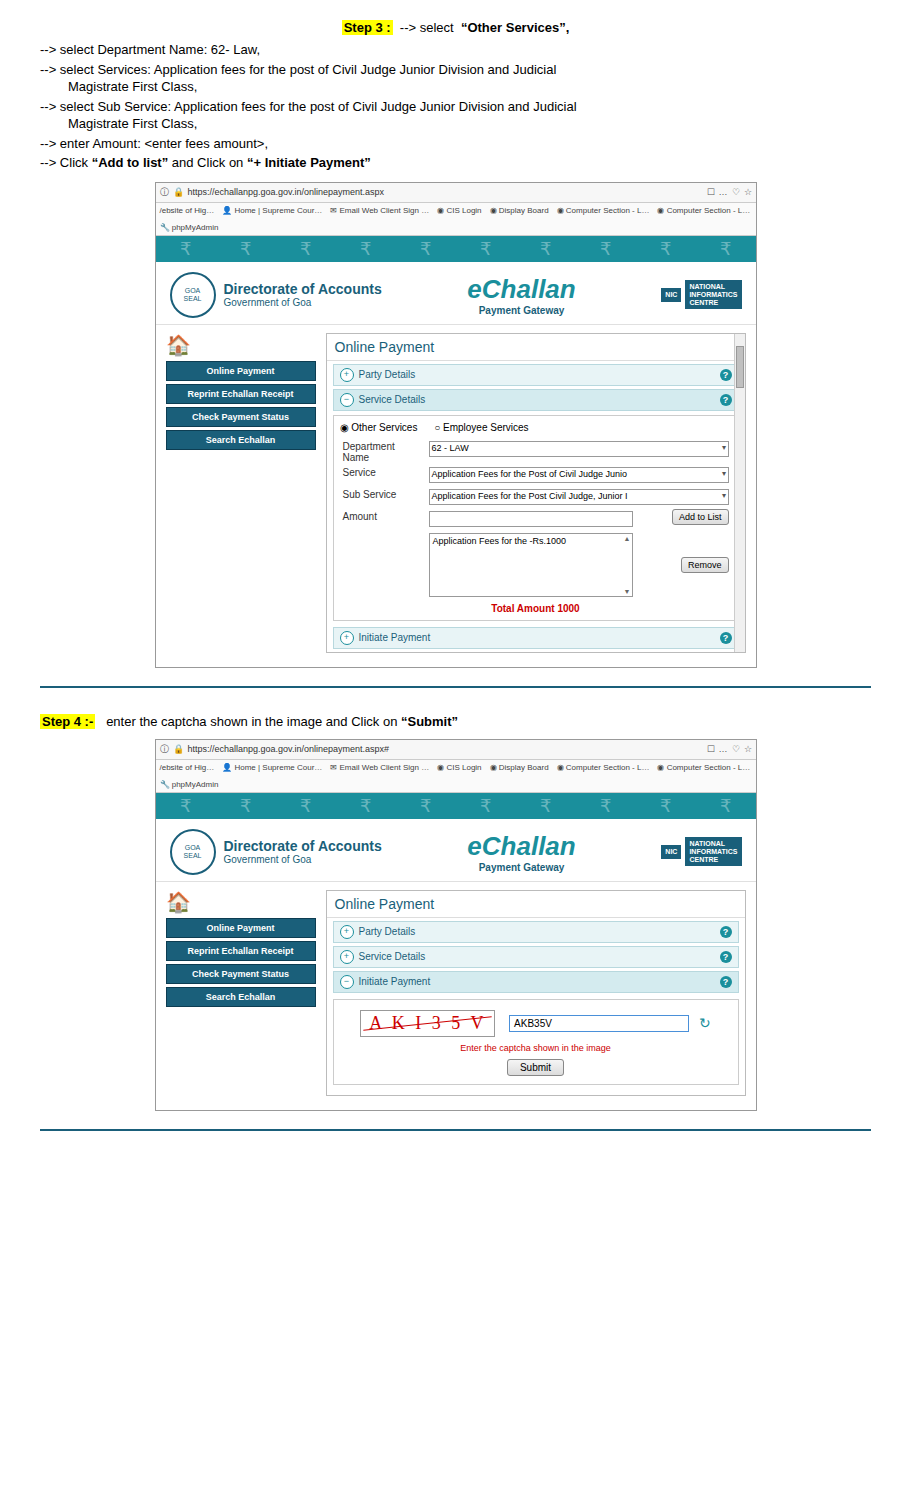Step 3 : --> select “Other Services”,
--> select Department Name: 62- Law,
--> select Services: Application fees for the post of Civil Judge Junior Division and Judicial Magistrate First Class,
--> select Sub Service: Application fees for the post of Civil Judge Junior Division and Judicial Magistrate First Class,
--> enter Amount: <enter fees amount>,
--> Click “Add to list” and Click on “+ Initiate Payment”
ⓘ 🔒 https://echallanpg.goa.gov.in/onlinepayment.aspx ☐ … ♡ ☆
/ebsite of Hig… 👤 Home | Supreme Cour… ✉ Email Web Client Sign … ◉ CIS Login ◉ Display Board ◉ Computer Section - L… ◉ Computer Section - L… 🔧 phpMyAdmin
₹₹₹ ₹₹₹ ₹₹₹ ₹
GOA
SEAL
Directorate of Accounts
Government of Goa
eChallan
Payment Gateway
NIC
NATIONAL
INFORMATICS
CENTRE
🏠
Online Payment
Reprint Echallan Receipt
Check Payment Status
Search Echallan
Online Payment
+Party Details
?
−Service Details
?
◉ Other Services ○ Employee Services
| Department Name | 62 - LAW |
| Service | Application Fees for the Post of Civil Judge Junio |
| Sub Service | Application Fees for the Post Civil Judge, Junior I |
| Amount | | Add to List |
| | Application Fees for the -Rs.1000 ▲ ▼ | Remove |
Total Amount 1000
+Initiate Payment
?
Step 4 :- enter the captcha shown in the image and Click on “Submit”
ⓘ 🔒 https://echallanpg.goa.gov.in/onlinepayment.aspx# ☐ … ♡ ☆
/ebsite of Hig… 👤 Home | Supreme Cour… ✉ Email Web Client Sign … ◉ CIS Login ◉ Display Board ◉ Computer Section - L… ◉ Computer Section - L… 🔧 phpMyAdmin
₹₹₹ ₹₹₹ ₹₹₹ ₹
GOA
SEAL
Directorate of Accounts
Government of Goa
eChallan
Payment Gateway
NIC
NATIONAL
INFORMATICS
CENTRE
🏠
Online Payment
Reprint Echallan Receipt
Check Payment Status
Search Echallan
Online Payment
+Party Details
?
+Service Details
?
−Initiate Payment
?
A K I 3 5 V AKB35V ↻
Enter the captcha shown in the image
Submit